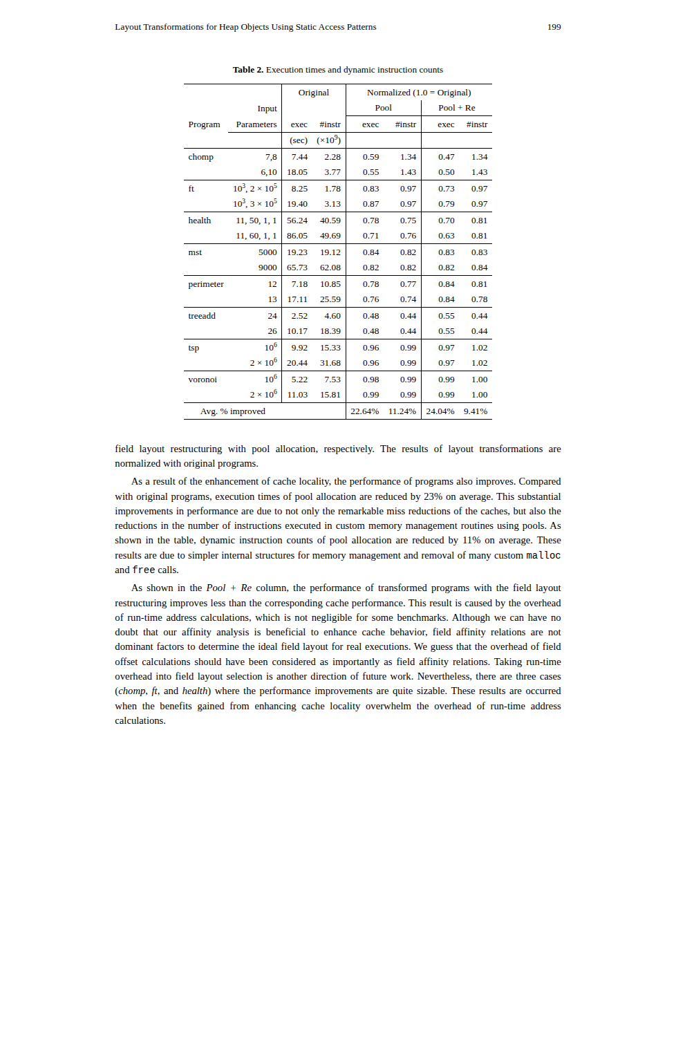Layout Transformations for Heap Objects Using Static Access Patterns 199
Table 2. Execution times and dynamic instruction counts
| Program | Input | Original | Normalized (1.0 = Original) |
| --- | --- | --- | --- |
| | Pool | Pool + Re |
| Parameters | exec | #instr | exec | #instr | exec | #instr |
| | | (sec) | (×10 9 ) | | | | |
| chomp | 7,8 | 7.44 | 2.28 | 0.59 | 1.34 | 0.47 | 1.34 |
| | 6,10 | 18.05 | 3.77 | 0.55 | 1.43 | 0.50 | 1.43 |
| ft | 10 3 , 2 × 10 5 | 8.25 | 1.78 | 0.83 | 0.97 | 0.73 | 0.97 |
| | 10 3 , 3 × 10 5 | 19.40 | 3.13 | 0.87 | 0.97 | 0.79 | 0.97 |
| health | 11, 50, 1, 1 | 56.24 | 40.59 | 0.78 | 0.75 | 0.70 | 0.81 |
| | 11, 60, 1, 1 | 86.05 | 49.69 | 0.71 | 0.76 | 0.63 | 0.81 |
| mst | 5000 | 19.23 | 19.12 | 0.84 | 0.82 | 0.83 | 0.83 |
| | 9000 | 65.73 | 62.08 | 0.82 | 0.82 | 0.82 | 0.84 |
| perimeter | 12 | 7.18 | 10.85 | 0.78 | 0.77 | 0.84 | 0.81 |
| | 13 | 17.11 | 25.59 | 0.76 | 0.74 | 0.84 | 0.78 |
| treeadd | 24 | 2.52 | 4.60 | 0.48 | 0.44 | 0.55 | 0.44 |
| | 26 | 10.17 | 18.39 | 0.48 | 0.44 | 0.55 | 0.44 |
| tsp | 10 6 | 9.92 | 15.33 | 0.96 | 0.99 | 0.97 | 1.02 |
| | 2 × 10 6 | 20.44 | 31.68 | 0.96 | 0.99 | 0.97 | 1.02 |
| voronoi | 10 6 | 5.22 | 7.53 | 0.98 | 0.99 | 0.99 | 1.00 |
| | 2 × 10 6 | 11.03 | 15.81 | 0.99 | 0.99 | 0.99 | 1.00 |
| Avg. % improved | | 22.64% | 11.24% | 24.04% | 9.41% |
field layout restructuring with pool allocation, respectively. The results of layout transformations are normalized with original programs.
As a result of the enhancement of cache locality, the performance of programs also improves. Compared with original programs, execution times of pool allocation are reduced by 23% on average. This substantial improvements in performance are due to not only the remarkable miss reductions of the caches, but also the reductions in the number of instructions executed in custom memory management routines using pools. As shown in the table, dynamic instruction counts of pool allocation are reduced by 11% on average. These results are due to simpler internal structures for memory management and removal of many custom malloc and free calls.
As shown in the Pool + Re column, the performance of transformed programs with the field layout restructuring improves less than the corresponding cache performance. This result is caused by the overhead of run-time address calculations, which is not negligible for some benchmarks. Although we can have no doubt that our affinity analysis is beneficial to enhance cache behavior, field affinity relations are not dominant factors to determine the ideal field layout for real executions. We guess that the overhead of field offset calculations should have been considered as importantly as field affinity relations. Taking run-time overhead into field layout selection is another direction of future work. Nevertheless, there are three cases (chomp, ft, and health) where the performance improvements are quite sizable. These results are occurred when the benefits gained from enhancing cache locality overwhelm the overhead of run-time address calculations.